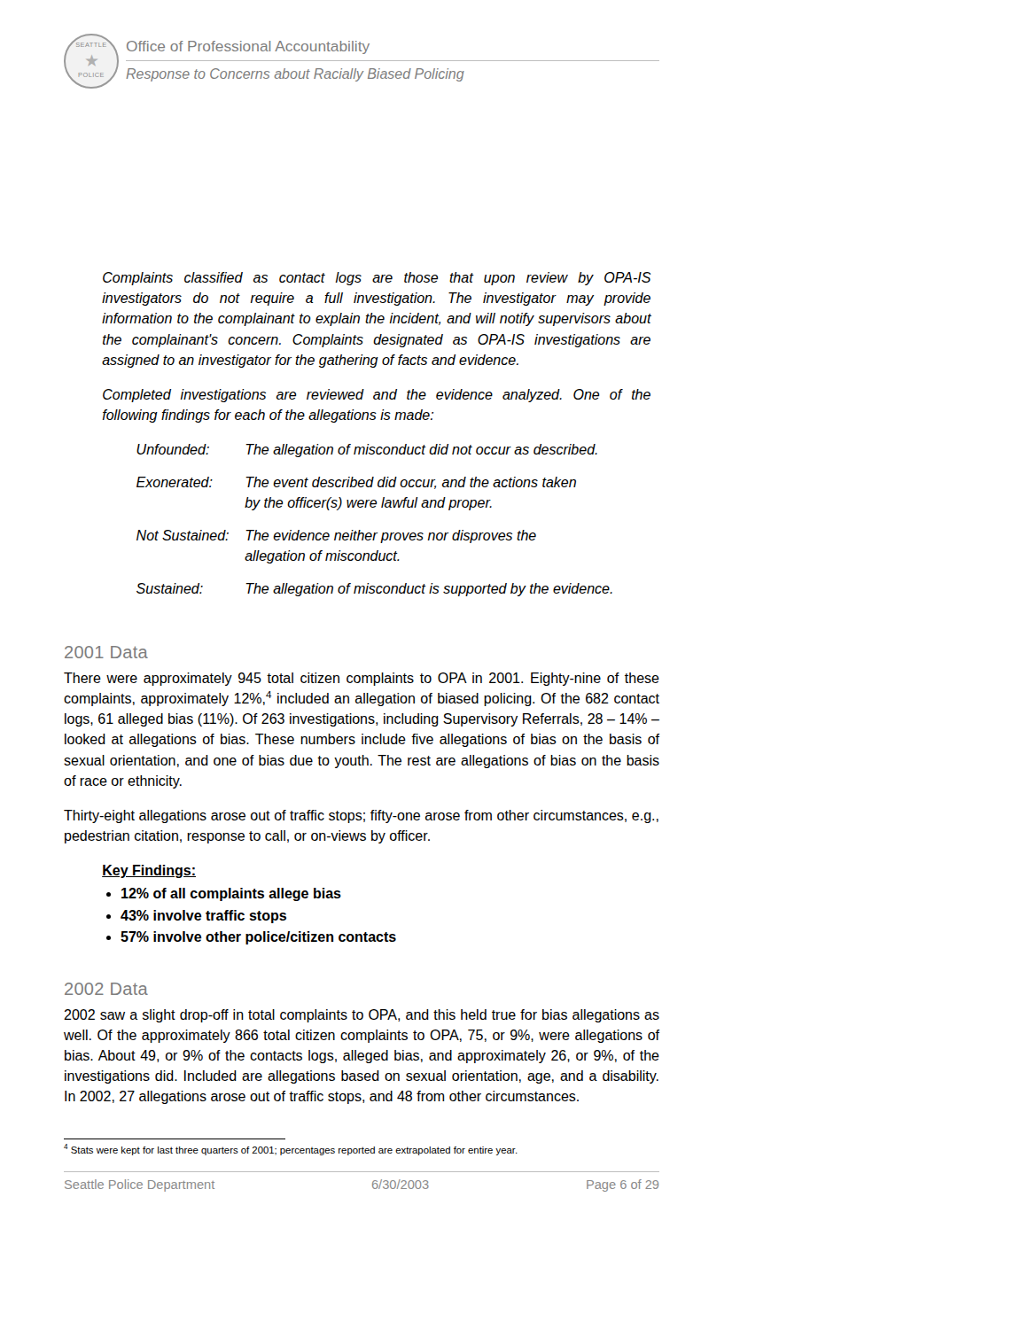★
Office of Professional Accountability
Response to Concerns about Racially Biased Policing
Complaints classified as contact logs are those that upon review by OPA-IS investigators do not require a full investigation. The investigator may provide information to the complainant to explain the incident, and will notify supervisors about the complainant's concern. Complaints designated as OPA-IS investigations are assigned to an investigator for the gathering of facts and evidence.
Completed investigations are reviewed and the evidence analyzed. One of the following findings for each of the allegations is made:
| Unfounded: | The allegation of misconduct did not occur as described. |
| Exonerated: | The event described did occur, and the actions taken by the officer(s) were lawful and proper. |
| Not Sustained: | The evidence neither proves nor disproves the allegation of misconduct. |
| Sustained: | The allegation of misconduct is supported by the evidence. |
2001 Data
There were approximately 945 total citizen complaints to OPA in 2001. Eighty-nine of these complaints, approximately 12%,4 included an allegation of biased policing. Of the 682 contact logs, 61 alleged bias (11%). Of 263 investigations, including Supervisory Referrals, 28 – 14% – looked at allegations of bias. These numbers include five allegations of bias on the basis of sexual orientation, and one of bias due to youth. The rest are allegations of bias on the basis of race or ethnicity.
Thirty-eight allegations arose out of traffic stops; fifty-one arose from other circumstances, e.g., pedestrian citation, response to call, or on-views by officer.
Key Findings:
12% of all complaints allege bias
43% involve traffic stops
57% involve other police/citizen contacts
2002 Data
2002 saw a slight drop-off in total complaints to OPA, and this held true for bias allegations as well. Of the approximately 866 total citizen complaints to OPA, 75, or 9%, were allegations of bias. About 49, or 9% of the contacts logs, alleged bias, and approximately 26, or 9%, of the investigations did. Included are allegations based on sexual orientation, age, and a disability. In 2002, 27 allegations arose out of traffic stops, and 48 from other circumstances.
4 Stats were kept for last three quarters of 2001; percentages reported are extrapolated for entire year.
Seattle Police Department 6/30/2003 Page 6 of 29